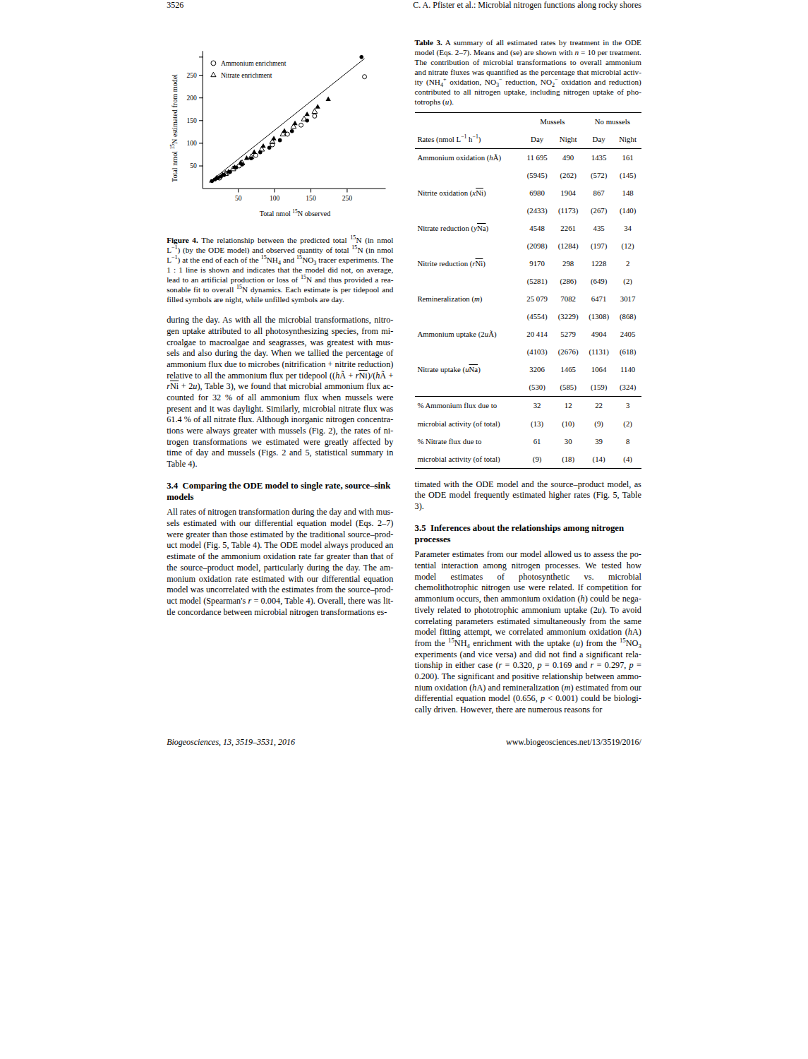3526
C. A. Pfister et al.: Microbial nitrogen functions along rocky shores
50 100 150 250 50 100 150 200 250 Total nmol 15N estimated from model Total nmol 15N observed Ammonium enrichment Nitrate enrichment
Figure 4. The relationship between the predicted total 15N (in nmol L−1) (by the ODE model) and observed quantity of total 15N (in nmol L−1) at the end of each of the 15NH4 and 15NO3 tracer experiments. The 1 : 1 line is shown and indicates that the model did not, on average, lead to an artificial production or loss of 15N and thus provided a reasonable fit to overall 15N dynamics. Each estimate is per tidepool and filled symbols are night, while unfilled symbols are day.
during the day. As with all the microbial transformations, nitrogen uptake attributed to all photosynthesizing species, from microalgae to macroalgae and seagrasses, was greatest with mussels and also during the day. When we tallied the percentage of ammonium flux due to microbes (nitrification + nitrite reduction) relative to all the ammonium flux per tidepool ((h Ã + rNi)/(h Ã + rNi + 2u), Table 3), we found that microbial ammonium flux accounted for 32 % of all ammonium flux when mussels were present and it was daylight. Similarly, microbial nitrate flux was 61.4 % of all nitrate flux. Although inorganic nitrogen concentrations were always greater with mussels (Fig. 2), the rates of nitrogen transformations we estimated were greatly affected by time of day and mussels (Figs. 2 and 5, statistical summary in Table 4).
3.4 Comparing the ODE model to single rate, source–sink models
All rates of nitrogen transformation during the day and with mussels estimated with our differential equation model (Eqs. 2–7) were greater than those estimated by the traditional source–product model (Fig. 5, Table 4). The ODE model always produced an estimate of the ammonium oxidation rate far greater than that of the source–product model, particularly during the day. The ammonium oxidation rate estimated with our differential equation model was uncorrelated with the estimates from the source–product model (Spearman's r = 0.004, Table 4). Overall, there was little concordance between microbial nitrogen transformations es-
Table 3. A summary of all estimated rates by treatment in the ODE model (Eqs. 2–7). Means and (se) are shown with n = 10 per treatment. The contribution of microbial transformations to overall ammonium and nitrate fluxes was quantified as the percentage that microbial activity (NH 4 + oxidation, NO 3 − reduction, NO 2 − oxidation and reduction) contributed to all nitrogen uptake, including nitrogen uptake of phototrophs ( u ).
| Rates (nmol L −1 h −1 ) | Mussels | No mussels |
| --- | --- | --- |
| Day | Night | Day | Night |
| Ammonium oxidation ( h Ã) | 11 695 | 490 | 1435 | 161 |
| | (5945) | (262) | (572) | (145) |
| Nitrite oxidation ( x Ni ) | 6980 | 1904 | 867 | 148 |
| | (2433) | (1173) | (267) | (140) |
| Nitrate reduction ( y Na ) | 4548 | 2261 | 435 | 34 |
| | (2098) | (1284) | (197) | (12) |
| Nitrite reduction ( r Ni ) | 9170 | 298 | 1228 | 2 |
| | (5281) | (286) | (649) | (2) |
| Remineralization ( m ) | 25 079 | 7082 | 6471 | 3017 |
| | (4554) | (3229) | (1308) | (868) |
| Ammonium uptake (2 u Ã) | 20 414 | 5279 | 4904 | 2405 |
| | (4103) | (2676) | (1131) | (618) |
| Nitrate uptake ( u Na ) | 3206 | 1465 | 1064 | 1140 |
| | (530) | (585) | (159) | (324) |
| % Ammonium flux due to | 32 | 12 | 22 | 3 |
| microbial activity (of total) | (13) | (10) | (9) | (2) |
| % Nitrate flux due to | 61 | 30 | 39 | 8 |
| microbial activity (of total) | (9) | (18) | (14) | (4) |
timated with the ODE model and the source–product model, as the ODE model frequently estimated higher rates (Fig. 5, Table 3).
3.5 Inferences about the relationships among nitrogen processes
Parameter estimates from our model allowed us to assess the potential interaction among nitrogen processes. We tested how model estimates of photosynthetic vs. microbial chemolithotrophic nitrogen use were related. If competition for ammonium occurs, then ammonium oxidation (h) could be negatively related to phototrophic ammonium uptake (2u). To avoid correlating parameters estimated simultaneously from the same model fitting attempt, we correlated ammonium oxidation (h A) from the 15NH4 enrichment with the uptake (u) from the 15NO3 experiments (and vice versa) and did not find a significant relationship in either case (r = 0.320, p = 0.169 and r = 0.297, p = 0.200). The significant and positive relationship between ammonium oxidation (h A) and remineralization (m) estimated from our differential equation model (0.656, p < 0.001) could be biologically driven. However, there are numerous reasons for
Biogeosciences, 13, 3519–3531, 2016
www.biogeosciences.net/13/3519/2016/